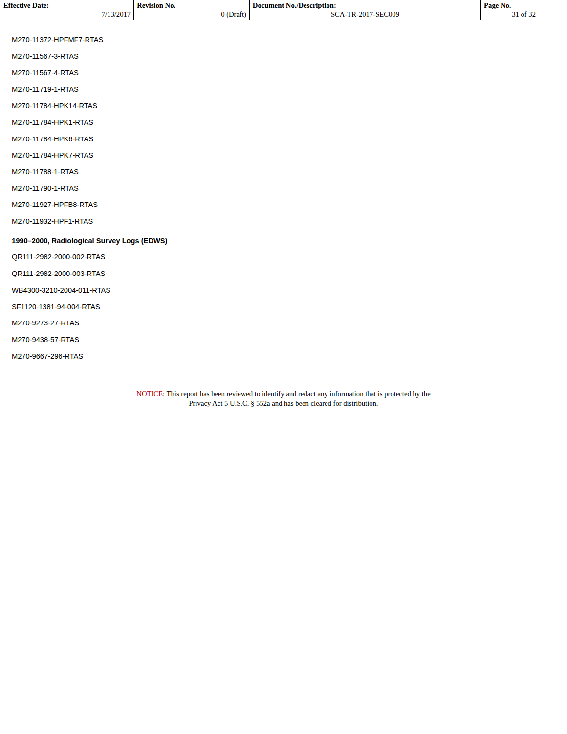| Effective Date: 7/13/2017 | Revision No. 0 (Draft) | Document No./Description: SCA-TR-2017-SEC009 | Page No. 31 of 32 |
M270-11372-HPFMF7-RTAS
M270-11567-3-RTAS
M270-11567-4-RTAS
M270-11719-1-RTAS
M270-11784-HPK14-RTAS
M270-11784-HPK1-RTAS
M270-11784-HPK6-RTAS
M270-11784-HPK7-RTAS
M270-11788-1-RTAS
M270-11790-1-RTAS
M270-11927-HPFB8-RTAS
M270-11932-HPF1-RTAS
1990–2000, Radiological Survey Logs (EDWS)
QR111-2982-2000-002-RTAS
QR111-2982-2000-003-RTAS
WB4300-3210-2004-011-RTAS
SF1120-1381-94-004-RTAS
M270-9273-27-RTAS
M270-9438-57-RTAS
M270-9667-296-RTAS
NOTICE: This report has been reviewed to identify and redact any information that is protected by the
Privacy Act 5 U.S.C. § 552a and has been cleared for distribution.